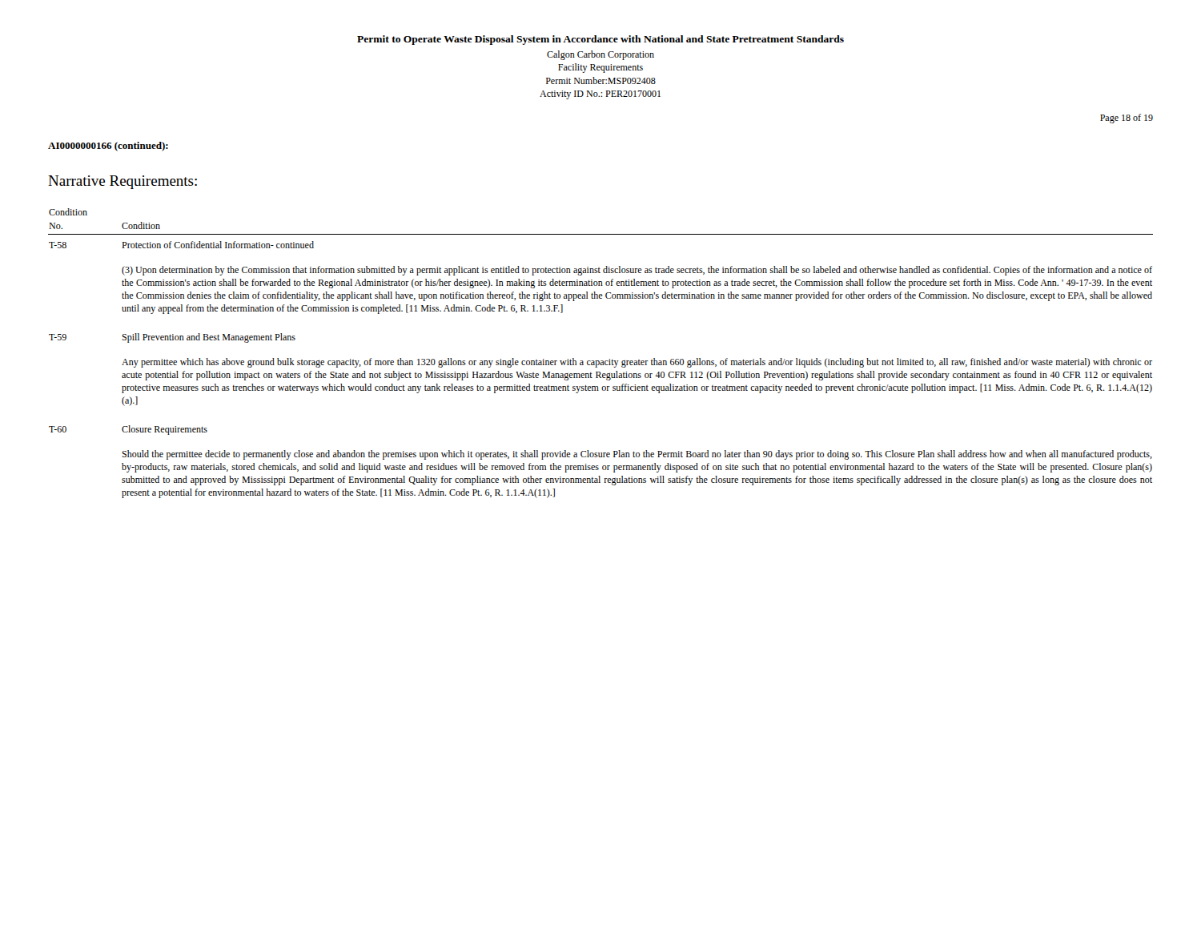Permit to Operate Waste Disposal System in Accordance with National and State Pretreatment Standards
Calgon Carbon Corporation
Facility Requirements
Permit Number:MSP092408
Activity ID No.: PER20170001
Page 18 of 19
AI0000000166 (continued):
Narrative Requirements:
| Condition No. | Condition |
| --- | --- |
| T-58 | Protection of Confidential Information- continued |
| | (3) Upon determination by the Commission that information submitted by a permit applicant is entitled to protection against disclosure as trade secrets, the information shall be so labeled and otherwise handled as confidential. Copies of the information and a notice of the Commission's action shall be forwarded to the Regional Administrator (or his/her designee). In making its determination of entitlement to protection as a trade secret, the Commission shall follow the procedure set forth in Miss. Code Ann. ' 49-17-39. In the event the Commission denies the claim of confidentiality, the applicant shall have, upon notification thereof, the right to appeal the Commission's determination in the same manner provided for other orders of the Commission. No disclosure, except to EPA, shall be allowed until any appeal from the determination of the Commission is completed. [11 Miss. Admin. Code Pt. 6, R. 1.1.3.F.] |
| T-59 | Spill Prevention and Best Management Plans |
| | Any permittee which has above ground bulk storage capacity, of more than 1320 gallons or any single container with a capacity greater than 660 gallons, of materials and/or liquids (including but not limited to, all raw, finished and/or waste material) with chronic or acute potential for pollution impact on waters of the State and not subject to Mississippi Hazardous Waste Management Regulations or 40 CFR 112 (Oil Pollution Prevention) regulations shall provide secondary containment as found in 40 CFR 112 or equivalent protective measures such as trenches or waterways which would conduct any tank releases to a permitted treatment system or sufficient equalization or treatment capacity needed to prevent chronic/acute pollution impact. [11 Miss. Admin. Code Pt. 6, R. 1.1.4.A(12)(a).] |
| T-60 | Closure Requirements |
| | Should the permittee decide to permanently close and abandon the premises upon which it operates, it shall provide a Closure Plan to the Permit Board no later than 90 days prior to doing so. This Closure Plan shall address how and when all manufactured products, by-products, raw materials, stored chemicals, and solid and liquid waste and residues will be removed from the premises or permanently disposed of on site such that no potential environmental hazard to the waters of the State will be presented. Closure plan(s) submitted to and approved by Mississippi Department of Environmental Quality for compliance with other environmental regulations will satisfy the closure requirements for those items specifically addressed in the closure plan(s) as long as the closure does not present a potential for environmental hazard to waters of the State. [11 Miss. Admin. Code Pt. 6, R. 1.1.4.A(11).] |